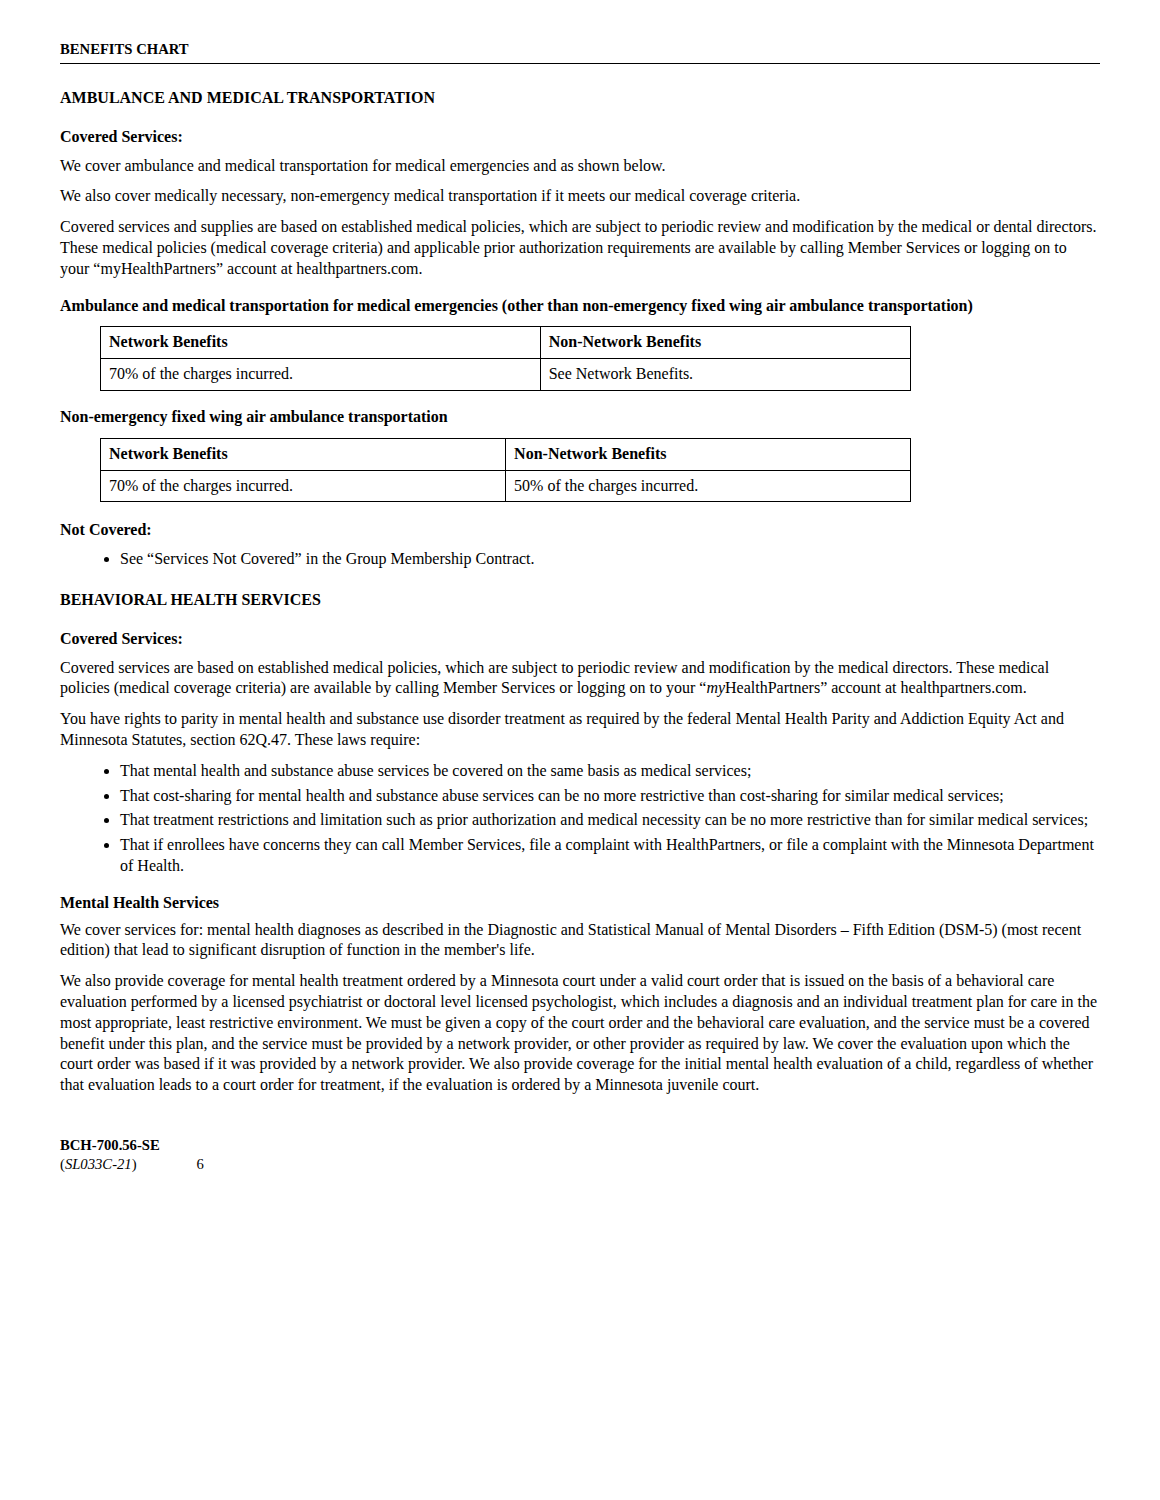BENEFITS CHART
AMBULANCE AND MEDICAL TRANSPORTATION
Covered Services:
We cover ambulance and medical transportation for medical emergencies and as shown below.
We also cover medically necessary, non-emergency medical transportation if it meets our medical coverage criteria.
Covered services and supplies are based on established medical policies, which are subject to periodic review and modification by the medical or dental directors. These medical policies (medical coverage criteria) and applicable prior authorization requirements are available by calling Member Services or logging on to your “myHealthPartners” account at healthpartners.com.
Ambulance and medical transportation for medical emergencies (other than non-emergency fixed wing air ambulance transportation)
| Network Benefits | Non-Network Benefits |
| 70% of the charges incurred. | See Network Benefits. |
Non-emergency fixed wing air ambulance transportation
| Network Benefits | Non-Network Benefits |
| 70% of the charges incurred. | 50% of the charges incurred. |
Not Covered:
See “Services Not Covered” in the Group Membership Contract.
BEHAVIORAL HEALTH SERVICES
Covered Services:
Covered services are based on established medical policies, which are subject to periodic review and modification by the medical directors. These medical policies (medical coverage criteria) are available by calling Member Services or logging on to your “my HealthPartners” account at healthpartners.com.
You have rights to parity in mental health and substance use disorder treatment as required by the federal Mental Health Parity and Addiction Equity Act and Minnesota Statutes, section 62Q.47. These laws require:
That mental health and substance abuse services be covered on the same basis as medical services;
That cost-sharing for mental health and substance abuse services can be no more restrictive than cost-sharing for similar medical services;
That treatment restrictions and limitation such as prior authorization and medical necessity can be no more restrictive than for similar medical services;
That if enrollees have concerns they can call Member Services, file a complaint with HealthPartners, or file a complaint with the Minnesota Department of Health.
Mental Health Services
We cover services for: mental health diagnoses as described in the Diagnostic and Statistical Manual of Mental Disorders – Fifth Edition (DSM-5) (most recent edition) that lead to significant disruption of function in the member's life.
We also provide coverage for mental health treatment ordered by a Minnesota court under a valid court order that is issued on the basis of a behavioral care evaluation performed by a licensed psychiatrist or doctoral level licensed psychologist, which includes a diagnosis and an individual treatment plan for care in the most appropriate, least restrictive environment. We must be given a copy of the court order and the behavioral care evaluation, and the service must be a covered benefit under this plan, and the service must be provided by a network provider, or other provider as required by law. We cover the evaluation upon which the court order was based if it was provided by a network provider. We also provide coverage for the initial mental health evaluation of a child, regardless of whether that evaluation leads to a court order for treatment, if the evaluation is ordered by a Minnesota juvenile court.
BCH-700.56-SE
(SL033C-21)
6